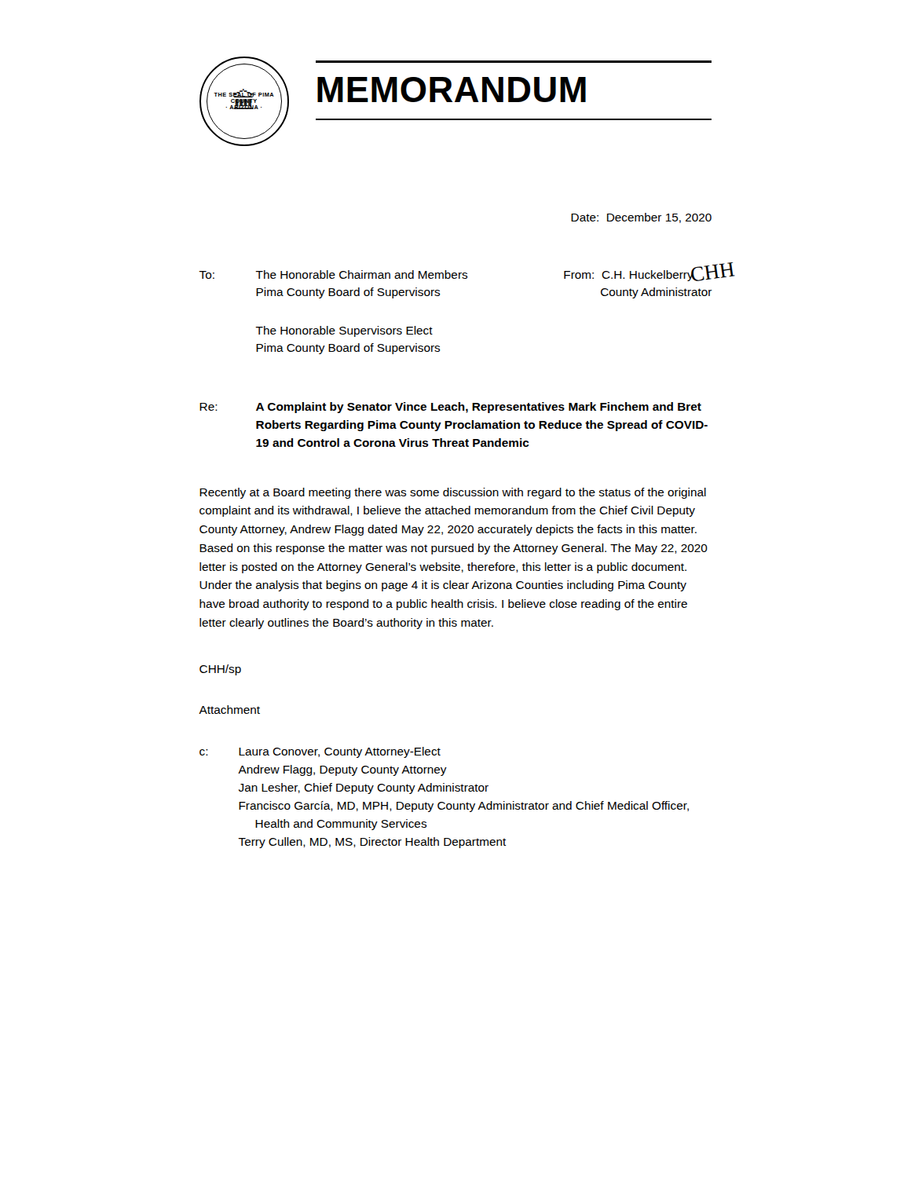🏛
THE SEAL OF PIMA COUNTY
· ARIZONA ·
MEMORANDUM
Date: December 15, 2020
To:
The Honorable Chairman and Members
Pima County Board of Supervisors
From: C.H. Huckelberry
County Administrator CHH
The Honorable Supervisors Elect
Pima County Board of Supervisors
Re:
A Complaint by Senator Vince Leach, Representatives Mark Finchem and Bret Roberts Regarding Pima County Proclamation to Reduce the Spread of COVID-19 and Control a Corona Virus Threat Pandemic
Recently at a Board meeting there was some discussion with regard to the status of the original complaint and its withdrawal, I believe the attached memorandum from the Chief Civil Deputy County Attorney, Andrew Flagg dated May 22, 2020 accurately depicts the facts in this matter. Based on this response the matter was not pursued by the Attorney General. The May 22, 2020 letter is posted on the Attorney General’s website, therefore, this letter is a public document. Under the analysis that begins on page 4 it is clear Arizona Counties including Pima County have broad authority to respond to a public health crisis. I believe close reading of the entire letter clearly outlines the Board’s authority in this mater.
CHH/sp
Attachment
c:
Laura Conover, County Attorney-Elect
Andrew Flagg, Deputy County Attorney
Jan Lesher, Chief Deputy County Administrator
Francisco García, MD, MPH, Deputy County Administrator and Chief Medical Officer, Health and Community Services
Terry Cullen, MD, MS, Director Health Department